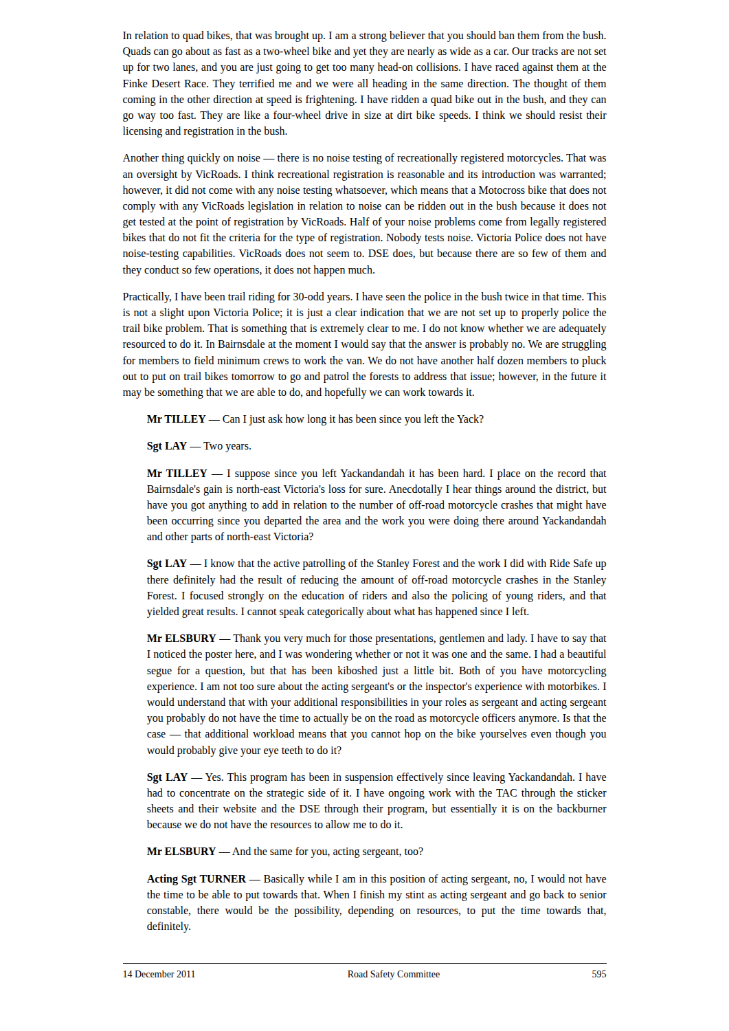In relation to quad bikes, that was brought up. I am a strong believer that you should ban them from the bush. Quads can go about as fast as a two-wheel bike and yet they are nearly as wide as a car. Our tracks are not set up for two lanes, and you are just going to get too many head-on collisions. I have raced against them at the Finke Desert Race. They terrified me and we were all heading in the same direction. The thought of them coming in the other direction at speed is frightening. I have ridden a quad bike out in the bush, and they can go way too fast. They are like a four-wheel drive in size at dirt bike speeds. I think we should resist their licensing and registration in the bush.
Another thing quickly on noise — there is no noise testing of recreationally registered motorcycles. That was an oversight by VicRoads. I think recreational registration is reasonable and its introduction was warranted; however, it did not come with any noise testing whatsoever, which means that a Motocross bike that does not comply with any VicRoads legislation in relation to noise can be ridden out in the bush because it does not get tested at the point of registration by VicRoads. Half of your noise problems come from legally registered bikes that do not fit the criteria for the type of registration. Nobody tests noise. Victoria Police does not have noise-testing capabilities. VicRoads does not seem to. DSE does, but because there are so few of them and they conduct so few operations, it does not happen much.
Practically, I have been trail riding for 30-odd years. I have seen the police in the bush twice in that time. This is not a slight upon Victoria Police; it is just a clear indication that we are not set up to properly police the trail bike problem. That is something that is extremely clear to me. I do not know whether we are adequately resourced to do it. In Bairnsdale at the moment I would say that the answer is probably no. We are struggling for members to field minimum crews to work the van. We do not have another half dozen members to pluck out to put on trail bikes tomorrow to go and patrol the forests to address that issue; however, in the future it may be something that we are able to do, and hopefully we can work towards it.
Mr TILLEY — Can I just ask how long it has been since you left the Yack?
Sgt LAY — Two years.
Mr TILLEY — I suppose since you left Yackandandah it has been hard. I place on the record that Bairnsdale's gain is north-east Victoria's loss for sure. Anecdotally I hear things around the district, but have you got anything to add in relation to the number of off-road motorcycle crashes that might have been occurring since you departed the area and the work you were doing there around Yackandandah and other parts of north-east Victoria?
Sgt LAY — I know that the active patrolling of the Stanley Forest and the work I did with Ride Safe up there definitely had the result of reducing the amount of off-road motorcycle crashes in the Stanley Forest. I focused strongly on the education of riders and also the policing of young riders, and that yielded great results. I cannot speak categorically about what has happened since I left.
Mr ELSBURY — Thank you very much for those presentations, gentlemen and lady. I have to say that I noticed the poster here, and I was wondering whether or not it was one and the same. I had a beautiful segue for a question, but that has been kiboshed just a little bit. Both of you have motorcycling experience. I am not too sure about the acting sergeant's or the inspector's experience with motorbikes. I would understand that with your additional responsibilities in your roles as sergeant and acting sergeant you probably do not have the time to actually be on the road as motorcycle officers anymore. Is that the case — that additional workload means that you cannot hop on the bike yourselves even though you would probably give your eye teeth to do it?
Sgt LAY — Yes. This program has been in suspension effectively since leaving Yackandandah. I have had to concentrate on the strategic side of it. I have ongoing work with the TAC through the sticker sheets and their website and the DSE through their program, but essentially it is on the backburner because we do not have the resources to allow me to do it.
Mr ELSBURY — And the same for you, acting sergeant, too?
Acting Sgt TURNER — Basically while I am in this position of acting sergeant, no, I would not have the time to be able to put towards that. When I finish my stint as acting sergeant and go back to senior constable, there would be the possibility, depending on resources, to put the time towards that, definitely.
14 December 2011 Road Safety Committee 595